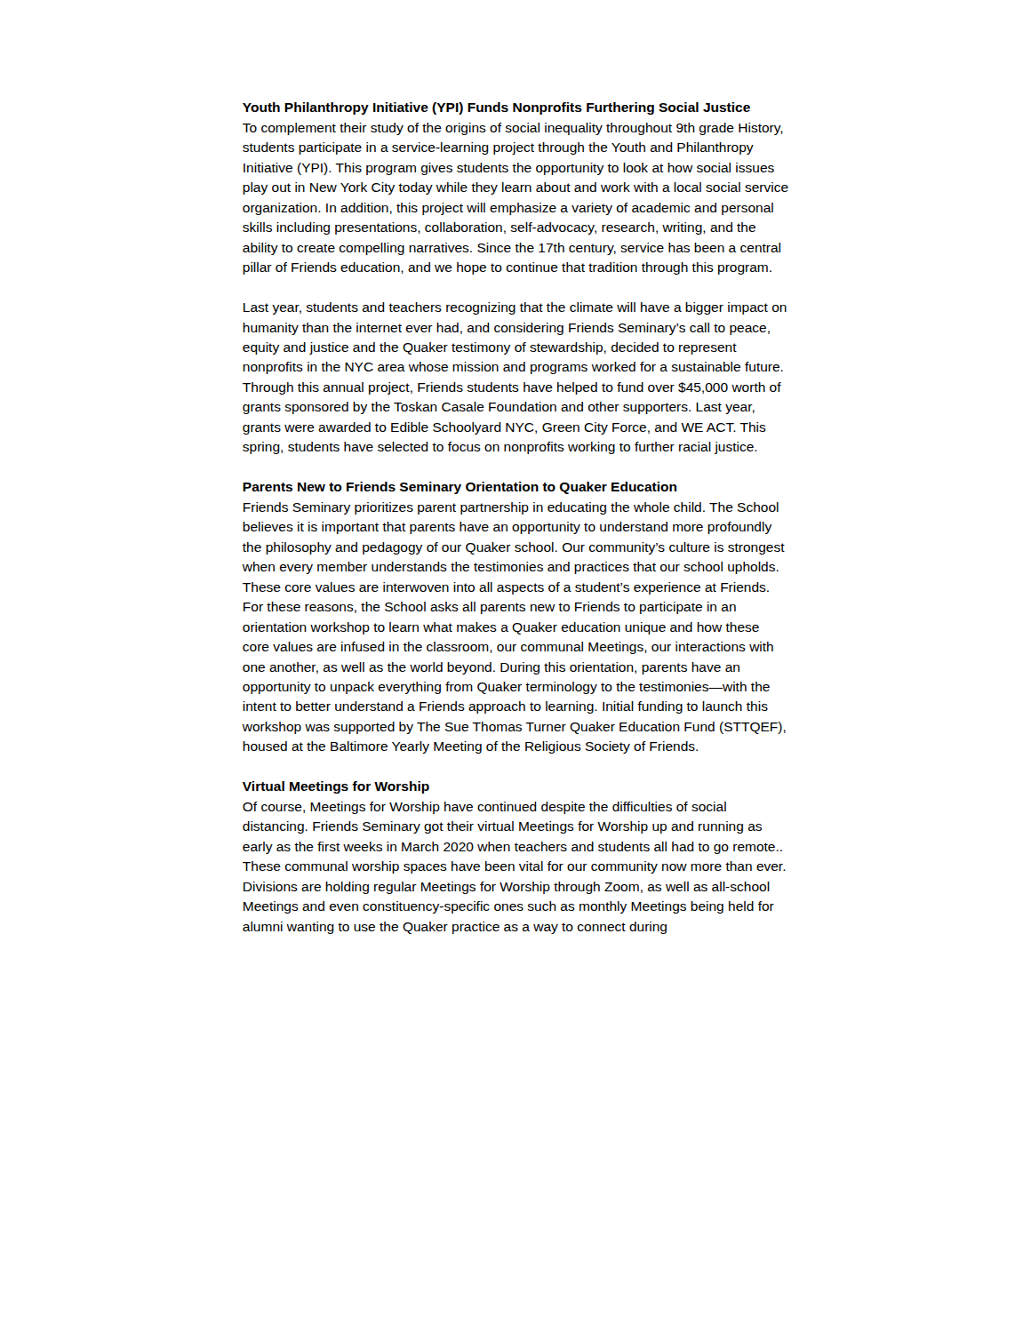Youth Philanthropy Initiative (YPI) Funds Nonprofits Furthering Social Justice
To complement their study of the origins of social inequality throughout 9th grade History, students participate in a service-learning project through the Youth and Philanthropy Initiative (YPI). This program gives students the opportunity to look at how social issues play out in New York City today while they learn about and work with a local social service organization. In addition, this project will emphasize a variety of academic and personal skills including presentations, collaboration, self-advocacy, research, writing, and the ability to create compelling narratives. Since the 17th century, service has been a central pillar of Friends education, and we hope to continue that tradition through this program.
Last year, students and teachers recognizing that the climate will have a bigger impact on humanity than the internet ever had, and considering Friends Seminary’s call to peace, equity and justice and the Quaker testimony of stewardship, decided to represent nonprofits in the NYC area whose mission and programs worked for a sustainable future. Through this annual project, Friends students have helped to fund over $45,000 worth of grants sponsored by the Toskan Casale Foundation and other supporters. Last year, grants were awarded to Edible Schoolyard NYC, Green City Force, and WE ACT. This spring, students have selected to focus on nonprofits working to further racial justice.
Parents New to Friends Seminary Orientation to Quaker Education
Friends Seminary prioritizes parent partnership in educating the whole child. The School believes it is important that parents have an opportunity to understand more profoundly the philosophy and pedagogy of our Quaker school. Our community’s culture is strongest when every member understands the testimonies and practices that our school upholds. These core values are interwoven into all aspects of a student’s experience at Friends. For these reasons, the School asks all parents new to Friends to participate in an orientation workshop to learn what makes a Quaker education unique and how these core values are infused in the classroom, our communal Meetings, our interactions with one another, as well as the world beyond. During this orientation, parents have an opportunity to unpack everything from Quaker terminology to the testimonies—with the intent to better understand a Friends approach to learning. Initial funding to launch this workshop was supported by The Sue Thomas Turner Quaker Education Fund (STTQEF), housed at the Baltimore Yearly Meeting of the Religious Society of Friends.
Virtual Meetings for Worship
Of course, Meetings for Worship have continued despite the difficulties of social distancing. Friends Seminary got their virtual Meetings for Worship up and running as early as the first weeks in March 2020 when teachers and students all had to go remote.. These communal worship spaces have been vital for our community now more than ever. Divisions are holding regular Meetings for Worship through Zoom, as well as all-school Meetings and even constituency-specific ones such as monthly Meetings being held for alumni wanting to use the Quaker practice as a way to connect during